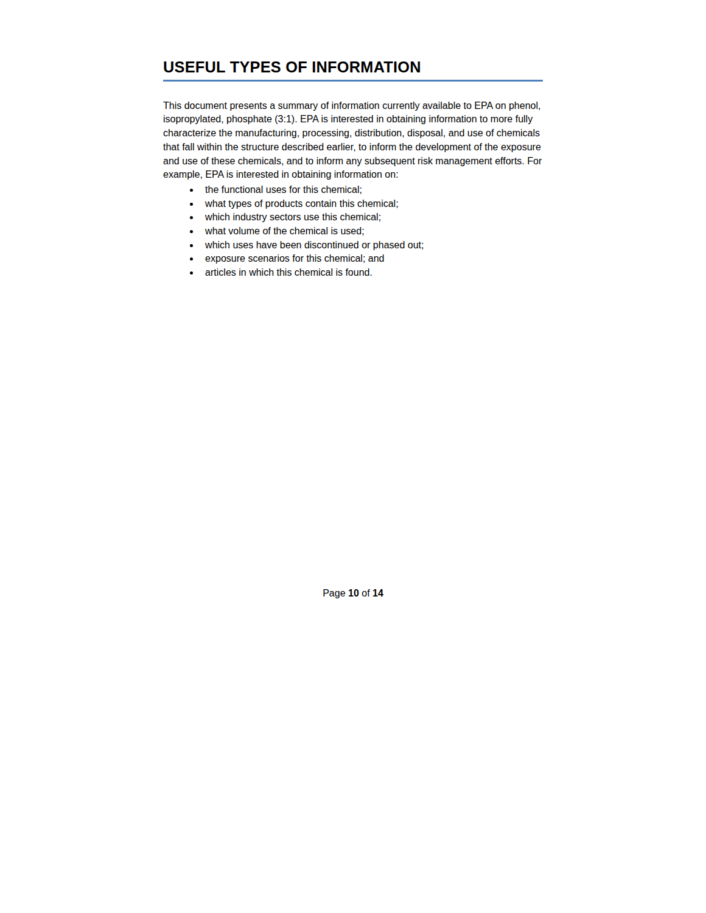USEFUL TYPES OF INFORMATION
This document presents a summary of information currently available to EPA on phenol, isopropylated, phosphate (3:1). EPA is interested in obtaining information to more fully characterize the manufacturing, processing, distribution, disposal, and use of chemicals that fall within the structure described earlier, to inform the development of the exposure and use of these chemicals, and to inform any subsequent risk management efforts. For example, EPA is interested in obtaining information on:
the functional uses for this chemical;
what types of products contain this chemical;
which industry sectors use this chemical;
what volume of the chemical is used;
which uses have been discontinued or phased out;
exposure scenarios for this chemical; and
articles in which this chemical is found.
Page 10 of 14